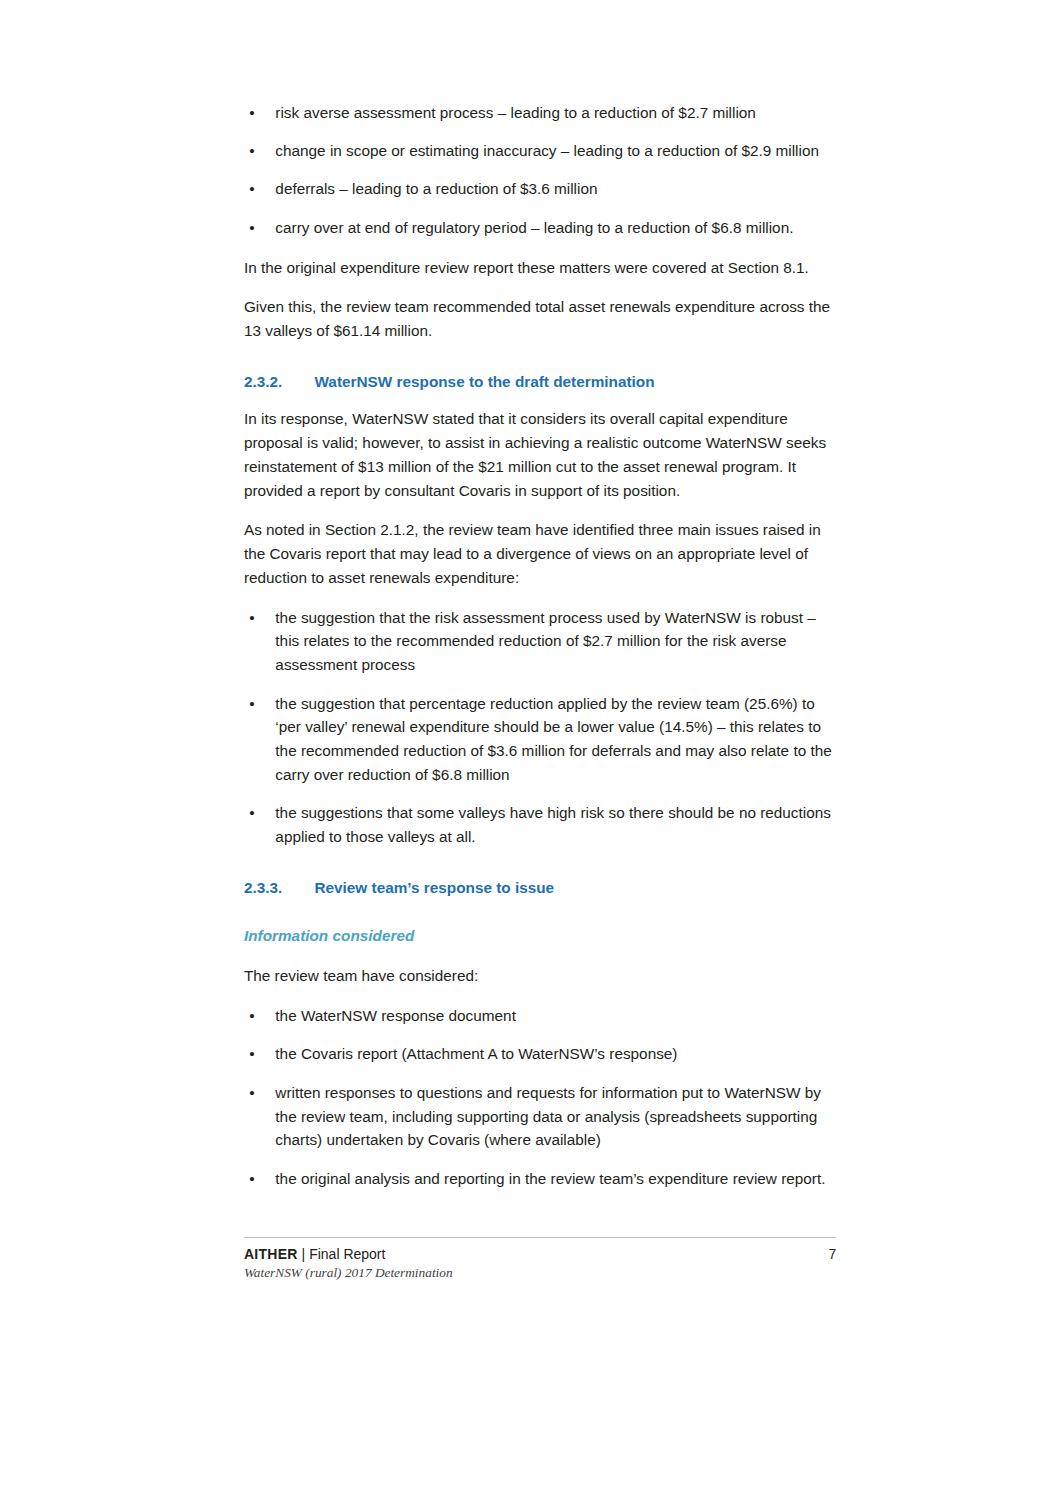risk averse assessment process – leading to a reduction of $2.7 million
change in scope or estimating inaccuracy – leading to a reduction of $2.9 million
deferrals – leading to a reduction of $3.6 million
carry over at end of regulatory period – leading to a reduction of $6.8 million.
In the original expenditure review report these matters were covered at Section 8.1.
Given this, the review team recommended total asset renewals expenditure across the 13 valleys of $61.14 million.
2.3.2. WaterNSW response to the draft determination
In its response, WaterNSW stated that it considers its overall capital expenditure proposal is valid; however, to assist in achieving a realistic outcome WaterNSW seeks reinstatement of $13 million of the $21 million cut to the asset renewal program. It provided a report by consultant Covaris in support of its position.
As noted in Section 2.1.2, the review team have identified three main issues raised in the Covaris report that may lead to a divergence of views on an appropriate level of reduction to asset renewals expenditure:
the suggestion that the risk assessment process used by WaterNSW is robust – this relates to the recommended reduction of $2.7 million for the risk averse assessment process
the suggestion that percentage reduction applied by the review team (25.6%) to ‘per valley’ renewal expenditure should be a lower value (14.5%) – this relates to the recommended reduction of $3.6 million for deferrals and may also relate to the carry over reduction of $6.8 million
the suggestions that some valleys have high risk so there should be no reductions applied to those valleys at all.
2.3.3. Review team’s response to issue
Information considered
The review team have considered:
the WaterNSW response document
the Covaris report (Attachment A to WaterNSW’s response)
written responses to questions and requests for information put to WaterNSW by the review team, including supporting data or analysis (spreadsheets supporting charts) undertaken by Covaris (where available)
the original analysis and reporting in the review team’s expenditure review report.
AITHER | Final Report
WaterNSW (rural) 2017 Determination
7